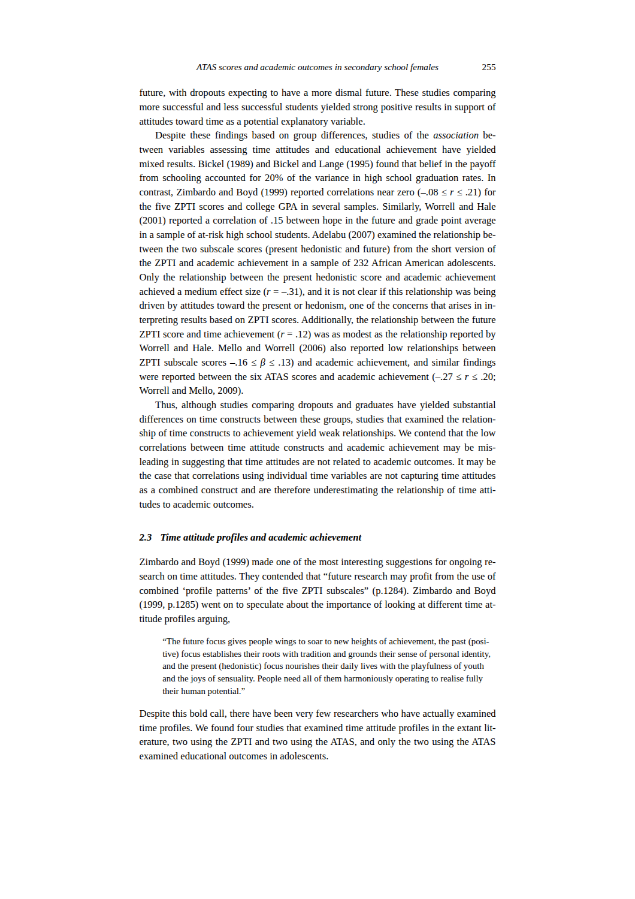ATAS scores and academic outcomes in secondary school females 255
future, with dropouts expecting to have a more dismal future. These studies comparing more successful and less successful students yielded strong positive results in support of attitudes toward time as a potential explanatory variable.
Despite these findings based on group differences, studies of the association between variables assessing time attitudes and educational achievement have yielded mixed results. Bickel (1989) and Bickel and Lange (1995) found that belief in the payoff from schooling accounted for 20% of the variance in high school graduation rates. In contrast, Zimbardo and Boyd (1999) reported correlations near zero (–.08 ≤ r ≤ .21) for the five ZPTI scores and college GPA in several samples. Similarly, Worrell and Hale (2001) reported a correlation of .15 between hope in the future and grade point average in a sample of at-risk high school students. Adelabu (2007) examined the relationship between the two subscale scores (present hedonistic and future) from the short version of the ZPTI and academic achievement in a sample of 232 African American adolescents. Only the relationship between the present hedonistic score and academic achievement achieved a medium effect size (r = –.31), and it is not clear if this relationship was being driven by attitudes toward the present or hedonism, one of the concerns that arises in interpreting results based on ZPTI scores. Additionally, the relationship between the future ZPTI score and time achievement (r = .12) was as modest as the relationship reported by Worrell and Hale. Mello and Worrell (2006) also reported low relationships between ZPTI subscale scores –.16 ≤ β ≤ .13) and academic achievement, and similar findings were reported between the six ATAS scores and academic achievement (–.27 ≤ r ≤ .20; Worrell and Mello, 2009).
Thus, although studies comparing dropouts and graduates have yielded substantial differences on time constructs between these groups, studies that examined the relationship of time constructs to achievement yield weak relationships. We contend that the low correlations between time attitude constructs and academic achievement may be misleading in suggesting that time attitudes are not related to academic outcomes. It may be the case that correlations using individual time variables are not capturing time attitudes as a combined construct and are therefore underestimating the relationship of time attitudes to academic outcomes.
2.3 Time attitude profiles and academic achievement
Zimbardo and Boyd (1999) made one of the most interesting suggestions for ongoing research on time attitudes. They contended that “future research may profit from the use of combined ‘profile patterns’ of the five ZPTI subscales” (p.1284). Zimbardo and Boyd (1999, p.1285) went on to speculate about the importance of looking at different time attitude profiles arguing,
“The future focus gives people wings to soar to new heights of achievement, the past (positive) focus establishes their roots with tradition and grounds their sense of personal identity, and the present (hedonistic) focus nourishes their daily lives with the playfulness of youth and the joys of sensuality. People need all of them harmoniously operating to realise fully their human potential.”
Despite this bold call, there have been very few researchers who have actually examined time profiles. We found four studies that examined time attitude profiles in the extant literature, two using the ZPTI and two using the ATAS, and only the two using the ATAS examined educational outcomes in adolescents.